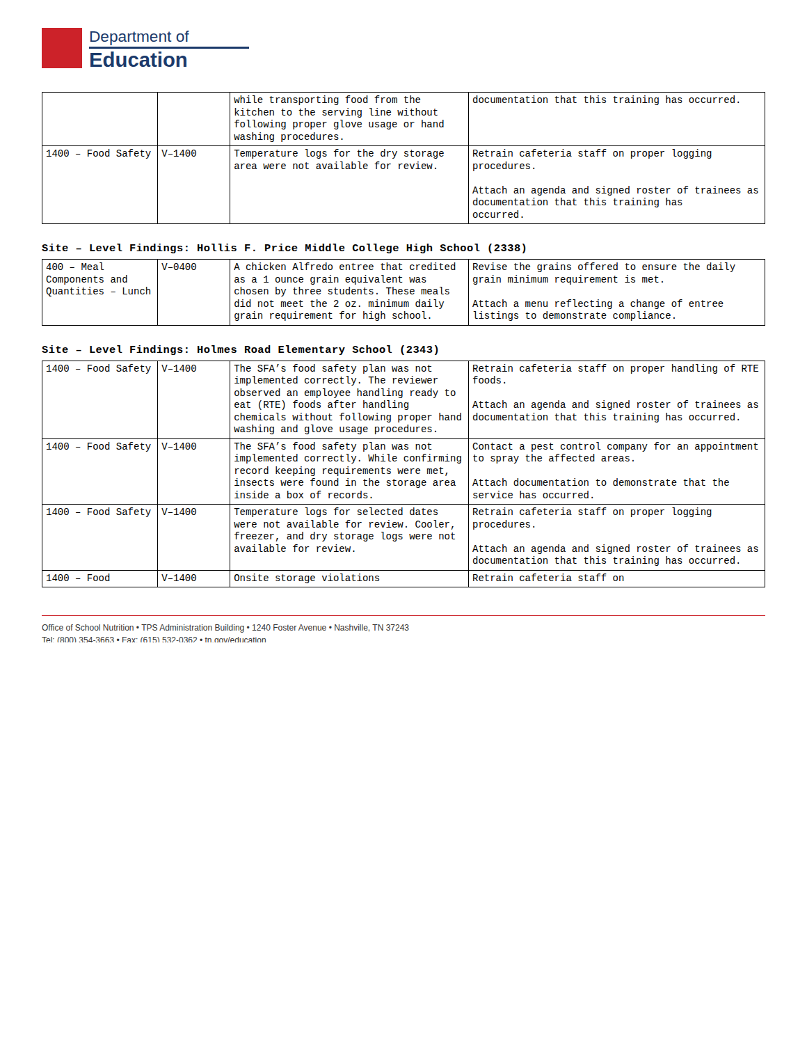Department of
Education
| | | while transporting food from the kitchen to the serving line without following proper glove usage or hand washing procedures. | documentation that this training has occurred. |
| 1400 – Food Safety | V–1400 | Temperature logs for the dry storage area were not available for review. | Retrain cafeteria staff on proper logging procedures. Attach an agenda and signed roster of trainees as documentation that this training has occurred. |
Site – Level Findings: Hollis F. Price Middle College High School (2338)
| 400 – Meal Components and Quantities – Lunch | V–0400 | A chicken Alfredo entree that credited as a 1 ounce grain equivalent was chosen by three students. These meals did not meet the 2 oz. minimum daily grain requirement for high school. | Revise the grains offered to ensure the daily grain minimum requirement is met. Attach a menu reflecting a change of entree listings to demonstrate compliance. |
Site – Level Findings: Holmes Road Elementary School (2343)
| 1400 – Food Safety | V–1400 | The SFA’s food safety plan was not implemented correctly. The reviewer observed an employee handling ready to eat (RTE) foods after handling chemicals without following proper hand washing and glove usage procedures. | Retrain cafeteria staff on proper handling of RTE foods. Attach an agenda and signed roster of trainees as documentation that this training has occurred. |
| 1400 – Food Safety | V–1400 | The SFA’s food safety plan was not implemented correctly. While confirming record keeping requirements were met, insects were found in the storage area inside a box of records. | Contact a pest control company for an appointment to spray the affected areas. Attach documentation to demonstrate that the service has occurred. |
| 1400 – Food Safety | V–1400 | Temperature logs for selected dates were not available for review. Cooler, freezer, and dry storage logs were not available for review. | Retrain cafeteria staff on proper logging procedures. Attach an agenda and signed roster of trainees as documentation that this training has occurred. |
| 1400 – Food | V–1400 | Onsite storage violations | Retrain cafeteria staff on |
Office of School Nutrition • TPS Administration Building • 1240 Foster Avenue • Nashville, TN 37243
Tel: (800) 354-3663 • Fax: (615) 532-0362 • tn.gov/education